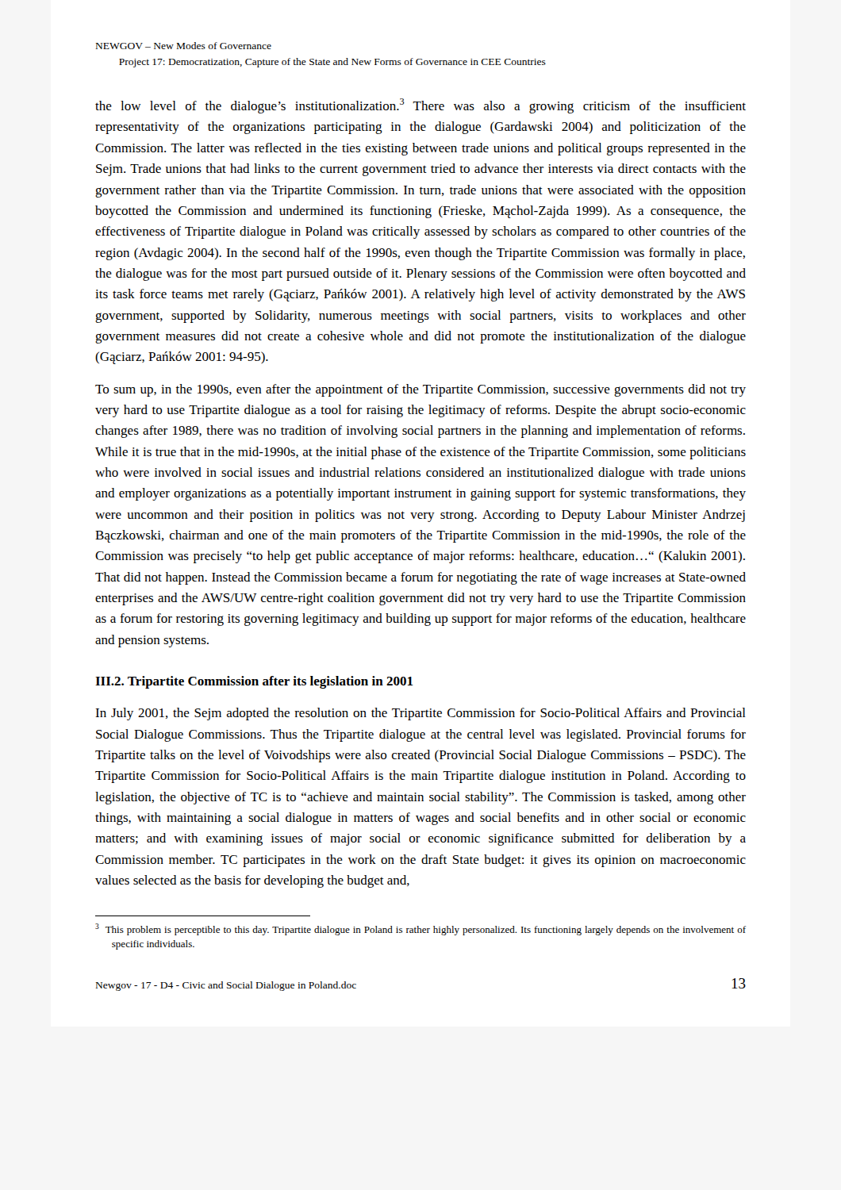NEWGOV – New Modes of Governance
Project 17: Democratization, Capture of the State and New Forms of Governance in CEE Countries
the low level of the dialogue’s institutionalization.3 There was also a growing criticism of the insufficient representativity of the organizations participating in the dialogue (Gardawski 2004) and politicization of the Commission. The latter was reflected in the ties existing between trade unions and political groups represented in the Sejm. Trade unions that had links to the current government tried to advance ther interests via direct contacts with the government rather than via the Tripartite Commission. In turn, trade unions that were associated with the opposition boycotted the Commission and undermined its functioning (Frieske, Mąchol-Zajda 1999). As a consequence, the effectiveness of Tripartite dialogue in Poland was critically assessed by scholars as compared to other countries of the region (Avdagic 2004). In the second half of the 1990s, even though the Tripartite Commission was formally in place, the dialogue was for the most part pursued outside of it. Plenary sessions of the Commission were often boycotted and its task force teams met rarely (Gąciarz, Pańków 2001). A relatively high level of activity demonstrated by the AWS government, supported by Solidarity, numerous meetings with social partners, visits to workplaces and other government measures did not create a cohesive whole and did not promote the institutionalization of the dialogue (Gąciarz, Pańków 2001: 94-95).
To sum up, in the 1990s, even after the appointment of the Tripartite Commission, successive governments did not try very hard to use Tripartite dialogue as a tool for raising the legitimacy of reforms. Despite the abrupt socio-economic changes after 1989, there was no tradition of involving social partners in the planning and implementation of reforms. While it is true that in the mid-1990s, at the initial phase of the existence of the Tripartite Commission, some politicians who were involved in social issues and industrial relations considered an institutionalized dialogue with trade unions and employer organizations as a potentially important instrument in gaining support for systemic transformations, they were uncommon and their position in politics was not very strong. According to Deputy Labour Minister Andrzej Bączkowski, chairman and one of the main promoters of the Tripartite Commission in the mid-1990s, the role of the Commission was precisely “to help get public acceptance of major reforms: healthcare, education…“ (Kalukin 2001). That did not happen. Instead the Commission became a forum for negotiating the rate of wage increases at State-owned enterprises and the AWS/UW centre-right coalition government did not try very hard to use the Tripartite Commission as a forum for restoring its governing legitimacy and building up support for major reforms of the education, healthcare and pension systems.
III.2. Tripartite Commission after its legislation in 2001
In July 2001, the Sejm adopted the resolution on the Tripartite Commission for Socio-Political Affairs and Provincial Social Dialogue Commissions. Thus the Tripartite dialogue at the central level was legislated. Provincial forums for Tripartite talks on the level of Voivodships were also created (Provincial Social Dialogue Commissions – PSDC). The Tripartite Commission for Socio-Political Affairs is the main Tripartite dialogue institution in Poland. According to legislation, the objective of TC is to “achieve and maintain social stability”. The Commission is tasked, among other things, with maintaining a social dialogue in matters of wages and social benefits and in other social or economic matters; and with examining issues of major social or economic significance submitted for deliberation by a Commission member. TC participates in the work on the draft State budget: it gives its opinion on macroeconomic values selected as the basis for developing the budget and,
3 This problem is perceptible to this day. Tripartite dialogue in Poland is rather highly personalized. Its functioning largely depends on the involvement of specific individuals.
Newgov - 17 - D4 - Civic and Social Dialogue in Poland.doc 13